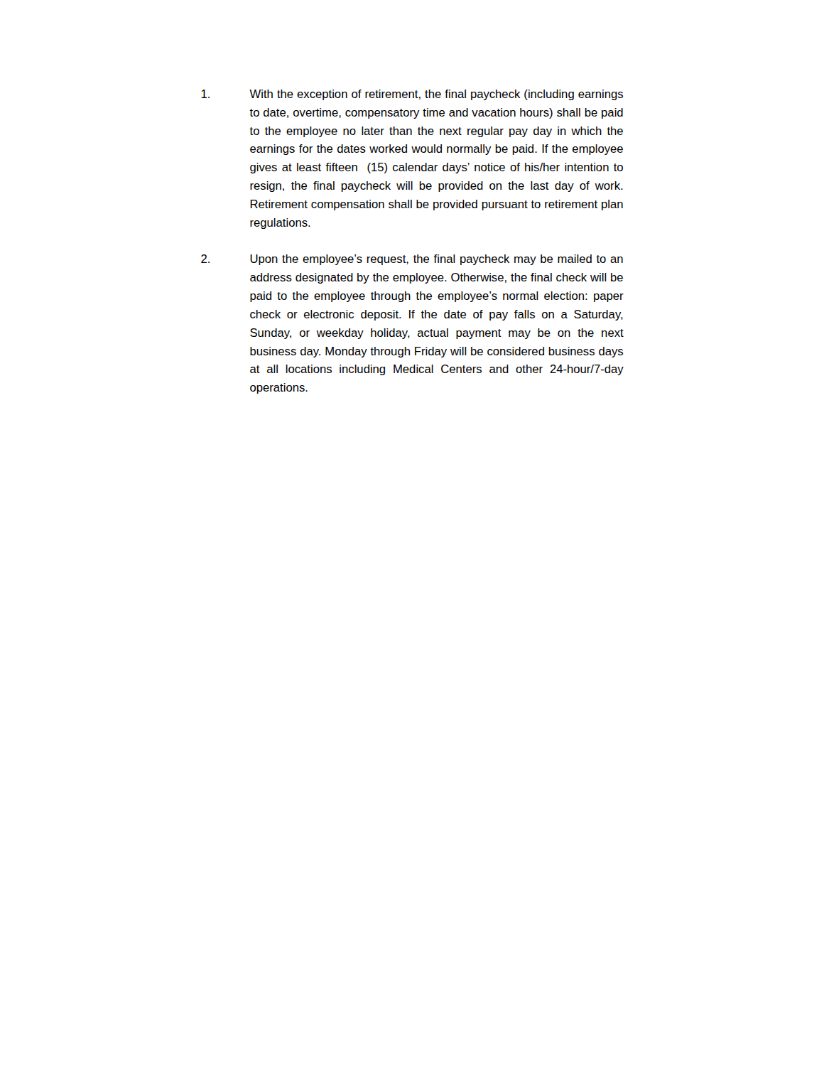1. With the exception of retirement, the final paycheck (including earnings to date, overtime, compensatory time and vacation hours) shall be paid to the employee no later than the next regular pay day in which the earnings for the dates worked would normally be paid. If the employee gives at least fifteen (15) calendar days’ notice of his/her intention to resign, the final paycheck will be provided on the last day of work. Retirement compensation shall be provided pursuant to retirement plan regulations.
2. Upon the employee’s request, the final paycheck may be mailed to an address designated by the employee. Otherwise, the final check will be paid to the employee through the employee’s normal election: paper check or electronic deposit. If the date of pay falls on a Saturday, Sunday, or weekday holiday, actual payment may be on the next business day. Monday through Friday will be considered business days at all locations including Medical Centers and other 24-hour/7-day operations.